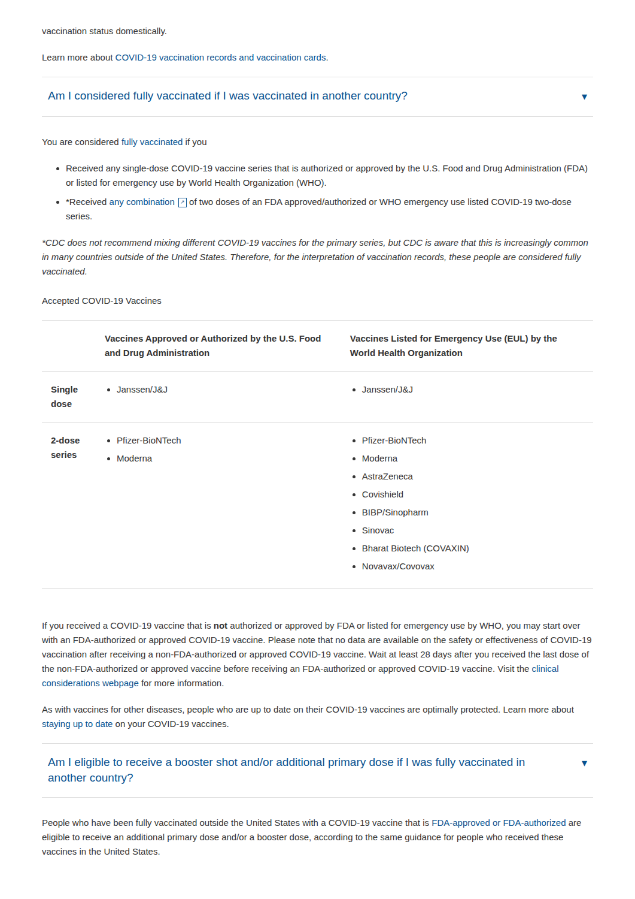vaccination status domestically.
Learn more about COVID-19 vaccination records and vaccination cards.
Am I considered fully vaccinated if I was vaccinated in another country?
▾
You are considered fully vaccinated if you
Received any single-dose COVID-19 vaccine series that is authorized or approved by the U.S. Food and Drug Administration (FDA) or listed for emergency use by World Health Organization (WHO).
*Received any combination ↗ of two doses of an FDA approved/authorized or WHO emergency use listed COVID-19 two-dose series.
*CDC does not recommend mixing different COVID-19 vaccines for the primary series, but CDC is aware that this is increasingly common in many countries outside of the United States. Therefore, for the interpretation of vaccination records, these people are considered fully vaccinated.
Accepted COVID-19 Vaccines
| | Vaccines Approved or Authorized by the U.S. Food and Drug Administration | Vaccines Listed for Emergency Use (EUL) by the World Health Organization |
| --- | --- | --- |
| Single dose | Janssen/J&J | Janssen/J&J |
| 2-dose series | Pfizer-BioNTech Moderna | Pfizer-BioNTech Moderna AstraZeneca Covishield BIBP/Sinopharm Sinovac Bharat Biotech (COVAXIN) Novavax/Covovax |
If you received a COVID-19 vaccine that is not authorized or approved by FDA or listed for emergency use by WHO, you may start over with an FDA-authorized or approved COVID-19 vaccine. Please note that no data are available on the safety or effectiveness of COVID-19 vaccination after receiving a non-FDA-authorized or approved COVID-19 vaccine. Wait at least 28 days after you received the last dose of the non-FDA-authorized or approved vaccine before receiving an FDA-authorized or approved COVID-19 vaccine. Visit the clinical considerations webpage for more information.
As with vaccines for other diseases, people who are up to date on their COVID-19 vaccines are optimally protected. Learn more about staying up to date on your COVID-19 vaccines.
Am I eligible to receive a booster shot and/or additional primary dose if I was fully vaccinated in another country?
▾
People who have been fully vaccinated outside the United States with a COVID-19 vaccine that is FDA-approved or FDA-authorized are eligible to receive an additional primary dose and/or a booster dose, according to the same guidance for people who received these vaccines in the United States.